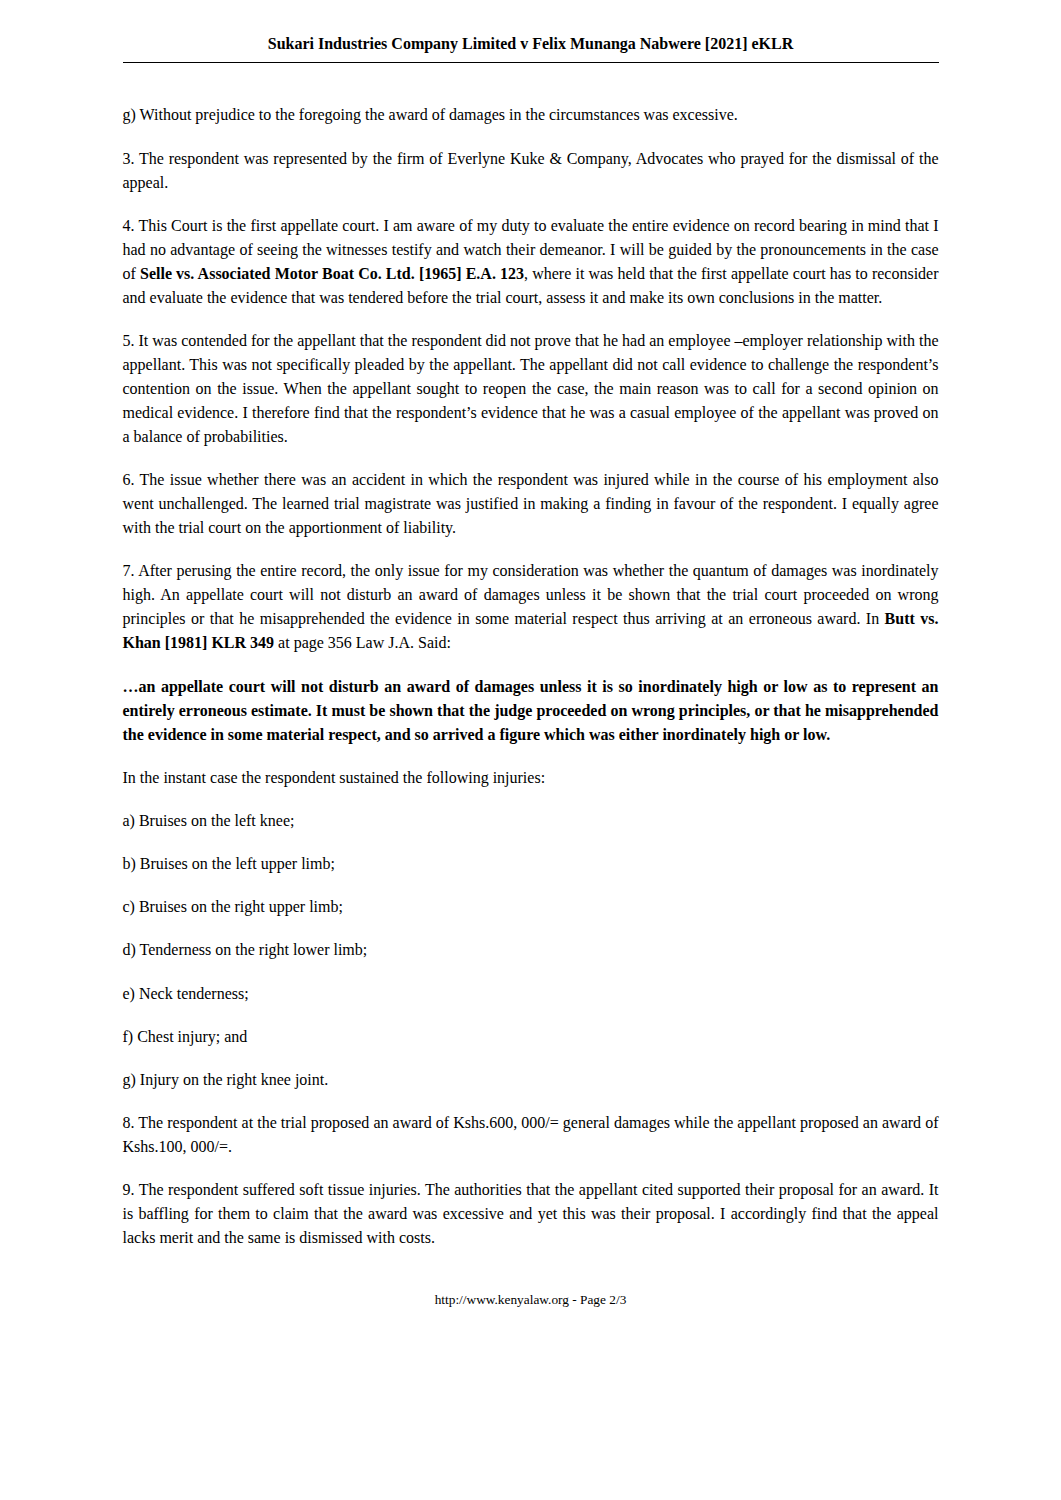Sukari Industries Company Limited v Felix Munanga Nabwere [2021] eKLR
g) Without prejudice to the foregoing the award of damages in the circumstances was excessive.
3. The respondent was represented by the firm of Everlyne Kuke & Company, Advocates who prayed for the dismissal of the appeal.
4. This Court is the first appellate court. I am aware of my duty to evaluate the entire evidence on record bearing in mind that I had no advantage of seeing the witnesses testify and watch their demeanor. I will be guided by the pronouncements in the case of Selle vs. Associated Motor Boat Co. Ltd. [1965] E.A. 123, where it was held that the first appellate court has to reconsider and evaluate the evidence that was tendered before the trial court, assess it and make its own conclusions in the matter.
5. It was contended for the appellant that the respondent did not prove that he had an employee –employer relationship with the appellant. This was not specifically pleaded by the appellant. The appellant did not call evidence to challenge the respondent’s contention on the issue. When the appellant sought to reopen the case, the main reason was to call for a second opinion on medical evidence. I therefore find that the respondent’s evidence that he was a casual employee of the appellant was proved on a balance of probabilities.
6. The issue whether there was an accident in which the respondent was injured while in the course of his employment also went unchallenged. The learned trial magistrate was justified in making a finding in favour of the respondent. I equally agree with the trial court on the apportionment of liability.
7. After perusing the entire record, the only issue for my consideration was whether the quantum of damages was inordinately high. An appellate court will not disturb an award of damages unless it be shown that the trial court proceeded on wrong principles or that he misapprehended the evidence in some material respect thus arriving at an erroneous award. In Butt vs. Khan [1981] KLR 349 at page 356 Law J.A. Said:
…an appellate court will not disturb an award of damages unless it is so inordinately high or low as to represent an entirely erroneous estimate. It must be shown that the judge proceeded on wrong principles, or that he misapprehended the evidence in some material respect, and so arrived a figure which was either inordinately high or low.
In the instant case the respondent sustained the following injuries:
a) Bruises on the left knee;
b) Bruises on the left upper limb;
c) Bruises on the right upper limb;
d) Tenderness on the right lower limb;
e) Neck tenderness;
f) Chest injury; and
g) Injury on the right knee joint.
8. The respondent at the trial proposed an award of Kshs.600, 000/= general damages while the appellant proposed an award of Kshs.100, 000/=.
9. The respondent suffered soft tissue injuries. The authorities that the appellant cited supported their proposal for an award. It is baffling for them to claim that the award was excessive and yet this was their proposal. I accordingly find that the appeal lacks merit and the same is dismissed with costs.
http://www.kenyalaw.org - Page 2/3